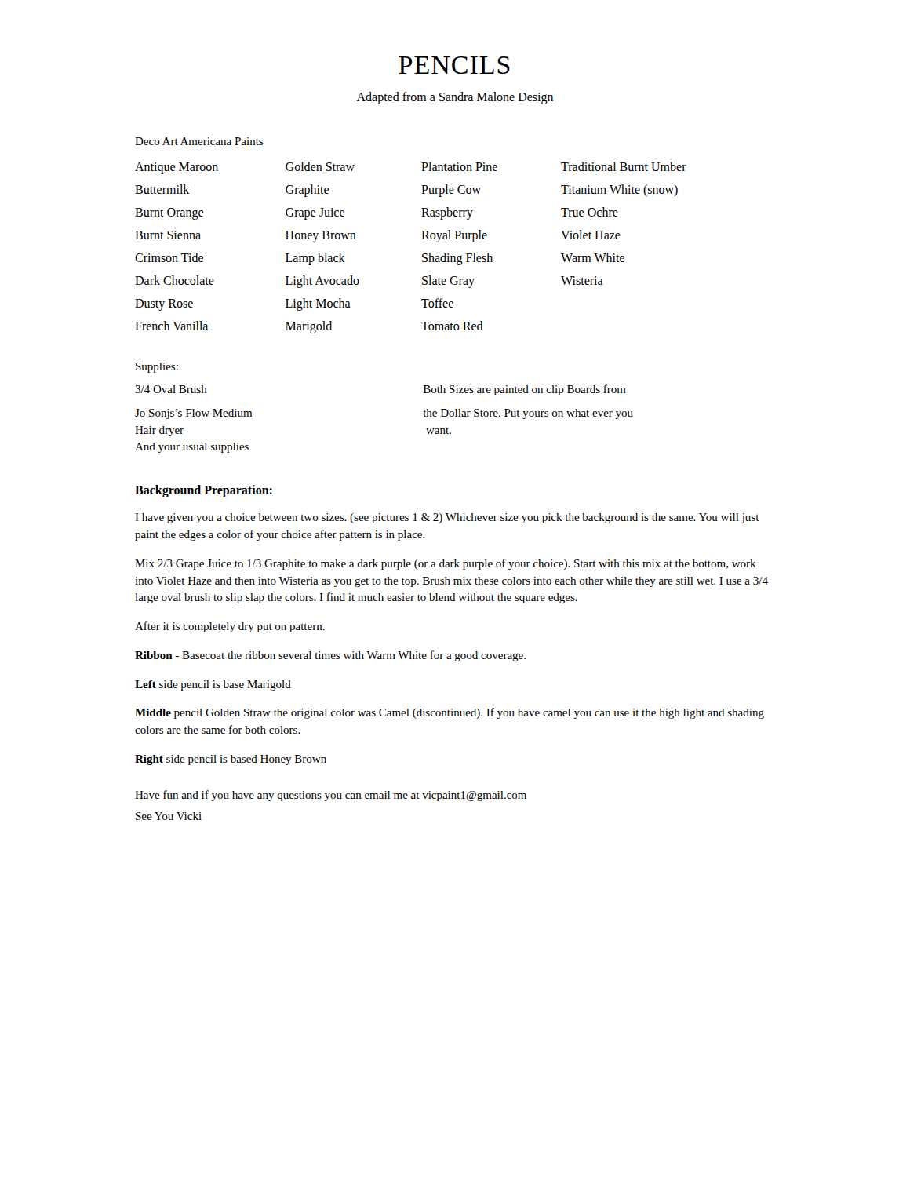PENCILS
Adapted from a Sandra Malone Design
Deco Art Americana Paints
| Antique Maroon | Golden Straw | Plantation Pine | Traditional Burnt Umber |
| Buttermilk | Graphite | Purple Cow | Titanium White (snow) |
| Burnt Orange | Grape Juice | Raspberry | True Ochre |
| Burnt Sienna | Honey Brown | Royal Purple | Violet Haze |
| Crimson Tide | Lamp black | Shading Flesh | Warm White |
| Dark Chocolate | Light Avocado | Slate Gray | Wisteria |
| Dusty Rose | Light Mocha | Toffee | |
| French Vanilla | Marigold | Tomato Red | |
Supplies:
| 3/4 Oval Brush | Both Sizes are painted on clip Boards from |
| Jo Sonjs’s Flow Medium | the Dollar Store. Put yours on what ever you |
| Hair dryer | want. |
| And your usual supplies | |
Background Preparation:
I have given you a choice between two sizes. (see pictures 1 & 2) Whichever size you pick the background is the same. You will just paint the edges a color of your choice after pattern is in place.
Mix 2/3 Grape Juice to 1/3 Graphite to make a dark purple (or a dark purple of your choice). Start with this mix at the bottom, work into Violet Haze and then into Wisteria as you get to the top. Brush mix these colors into each other while they are still wet. I use a 3/4 large oval brush to slip slap the colors. I find it much easier to blend without the square edges.
After it is completely dry put on pattern.
Ribbon - Basecoat the ribbon several times with Warm White for a good coverage.
Left side pencil is base Marigold
Middle pencil Golden Straw the original color was Camel (discontinued). If you have camel you can use it the high light and shading colors are the same for both colors.
Right side pencil is based Honey Brown
Have fun and if you have any questions you can email me at vicpaint1@gmail.com
See You Vicki